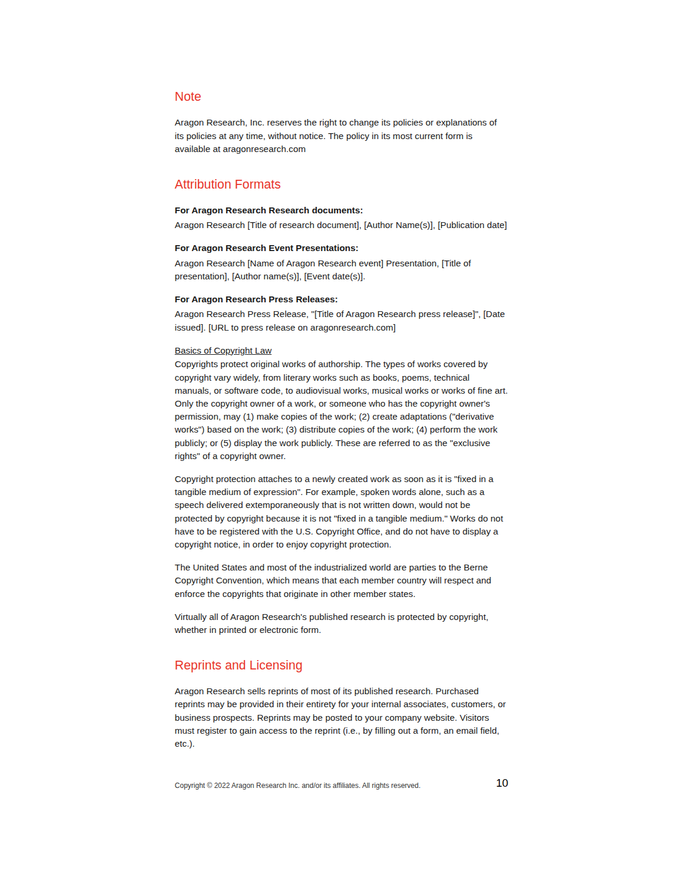Note
Aragon Research, Inc. reserves the right to change its policies or explanations of its policies at any time, without notice. The policy in its most current form is available at aragonresearch.com
Attribution Formats
For Aragon Research Research documents:
Aragon Research [Title of research document], [Author Name(s)], [Publication date]
For Aragon Research Event Presentations:
Aragon Research [Name of Aragon Research event] Presentation, [Title of presentation], [Author name(s)], [Event date(s)].
For Aragon Research Press Releases:
Aragon Research Press Release, "[Title of Aragon Research press release]", [Date issued]. [URL to press release on aragonresearch.com]
Basics of Copyright Law
Copyrights protect original works of authorship. The types of works covered by copyright vary widely, from literary works such as books, poems, technical manuals, or software code, to audiovisual works, musical works or works of fine art. Only the copyright owner of a work, or someone who has the copyright owner's permission, may (1) make copies of the work; (2) create adaptations ("derivative works") based on the work; (3) distribute copies of the work; (4) perform the work publicly; or (5) display the work publicly. These are referred to as the "exclusive rights" of a copyright owner.
Copyright protection attaches to a newly created work as soon as it is "fixed in a tangible medium of expression". For example, spoken words alone, such as a speech delivered extemporaneously that is not written down, would not be protected by copyright because it is not "fixed in a tangible medium." Works do not have to be registered with the U.S. Copyright Office, and do not have to display a copyright notice, in order to enjoy copyright protection.
The United States and most of the industrialized world are parties to the Berne Copyright Convention, which means that each member country will respect and enforce the copyrights that originate in other member states.
Virtually all of Aragon Research's published research is protected by copyright, whether in printed or electronic form.
Reprints and Licensing
Aragon Research sells reprints of most of its published research. Purchased reprints may be provided in their entirety for your internal associates, customers, or business prospects. Reprints may be posted to your company website. Visitors must register to gain access to the reprint (i.e., by filling out a form, an email field, etc.).
Copyright © 2022 Aragon Research Inc. and/or its affiliates. All rights reserved. 10